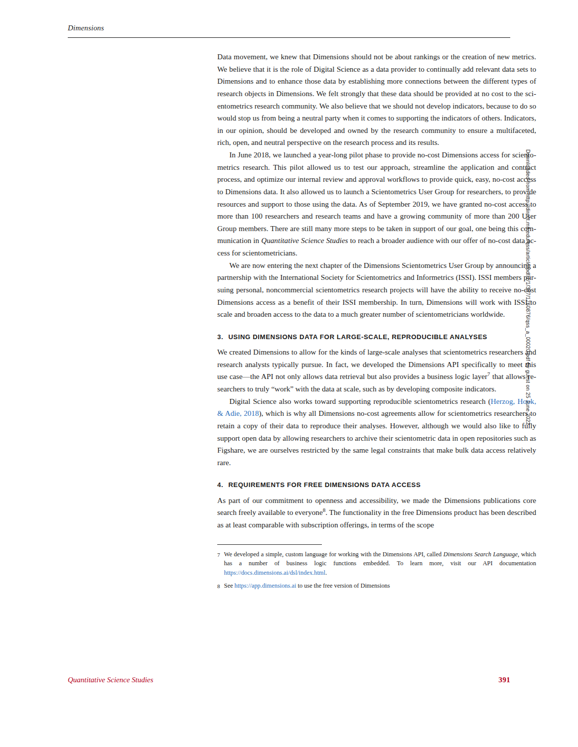Dimensions
Downloaded from http://direct.mit.edu/qss/article-pdf/1/1/387/1760876/qss_a_00020.pdf by guest on 25 June 2022
Data movement, we knew that Dimensions should not be about rankings or the creation of new metrics. We believe that it is the role of Digital Science as a data provider to continually add relevant data sets to Dimensions and to enhance those data by establishing more connections between the different types of research objects in Dimensions. We felt strongly that these data should be provided at no cost to the scientometrics research community. We also believe that we should not develop indicators, because to do so would stop us from being a neutral party when it comes to supporting the indicators of others. Indicators, in our opinion, should be developed and owned by the research community to ensure a multifaceted, rich, open, and neutral perspective on the research process and its results.
In June 2018, we launched a year-long pilot phase to provide no-cost Dimensions access for scientometrics research. This pilot allowed us to test our approach, streamline the application and contract process, and optimize our internal review and approval workflows to provide quick, easy, no-cost access to Dimensions data. It also allowed us to launch a Scientometrics User Group for researchers, to provide resources and support to those using the data. As of September 2019, we have granted no-cost access to more than 100 researchers and research teams and have a growing community of more than 200 User Group members. There are still many more steps to be taken in support of our goal, one being this communication in Quantitative Science Studies to reach a broader audience with our offer of no-cost data access for scientometricians.
We are now entering the next chapter of the Dimensions Scientometrics User Group by announcing a partnership with the International Society for Scientometrics and Informetrics (ISSI). ISSI members pursuing personal, noncommercial scientometrics research projects will have the ability to receive no-cost Dimensions access as a benefit of their ISSI membership. In turn, Dimensions will work with ISSI to scale and broaden access to the data to a much greater number of scientometricians worldwide.
3. USING DIMENSIONS DATA FOR LARGE-SCALE, REPRODUCIBLE ANALYSES
We created Dimensions to allow for the kinds of large-scale analyses that scientometrics researchers and research analysts typically pursue. In fact, we developed the Dimensions API specifically to meet this use case—the API not only allows data retrieval but also provides a business logic layer7 that allows researchers to truly “work” with the data at scale, such as by developing composite indicators.
Digital Science also works toward supporting reproducible scientometrics research (Herzog, Hook, & Adie, 2018), which is why all Dimensions no-cost agreements allow for scientometrics researchers to retain a copy of their data to reproduce their analyses. However, although we would also like to fully support open data by allowing researchers to archive their scientometric data in open repositories such as Figshare, we are ourselves restricted by the same legal constraints that make bulk data access relatively rare.
4. REQUIREMENTS FOR FREE DIMENSIONS DATA ACCESS
As part of our commitment to openness and accessibility, we made the Dimensions publications core search freely available to everyone8. The functionality in the free Dimensions product has been described as at least comparable with subscription offerings, in terms of the scope
7
We developed a simple, custom language for working with the Dimensions API, called Dimensions Search Language, which has a number of business logic functions embedded. To learn more, visit our API documentation https://docs.dimensions.ai/dsl/index.html.
8
See https://app.dimensions.ai to use the free version of Dimensions
Quantitative Science Studies
391